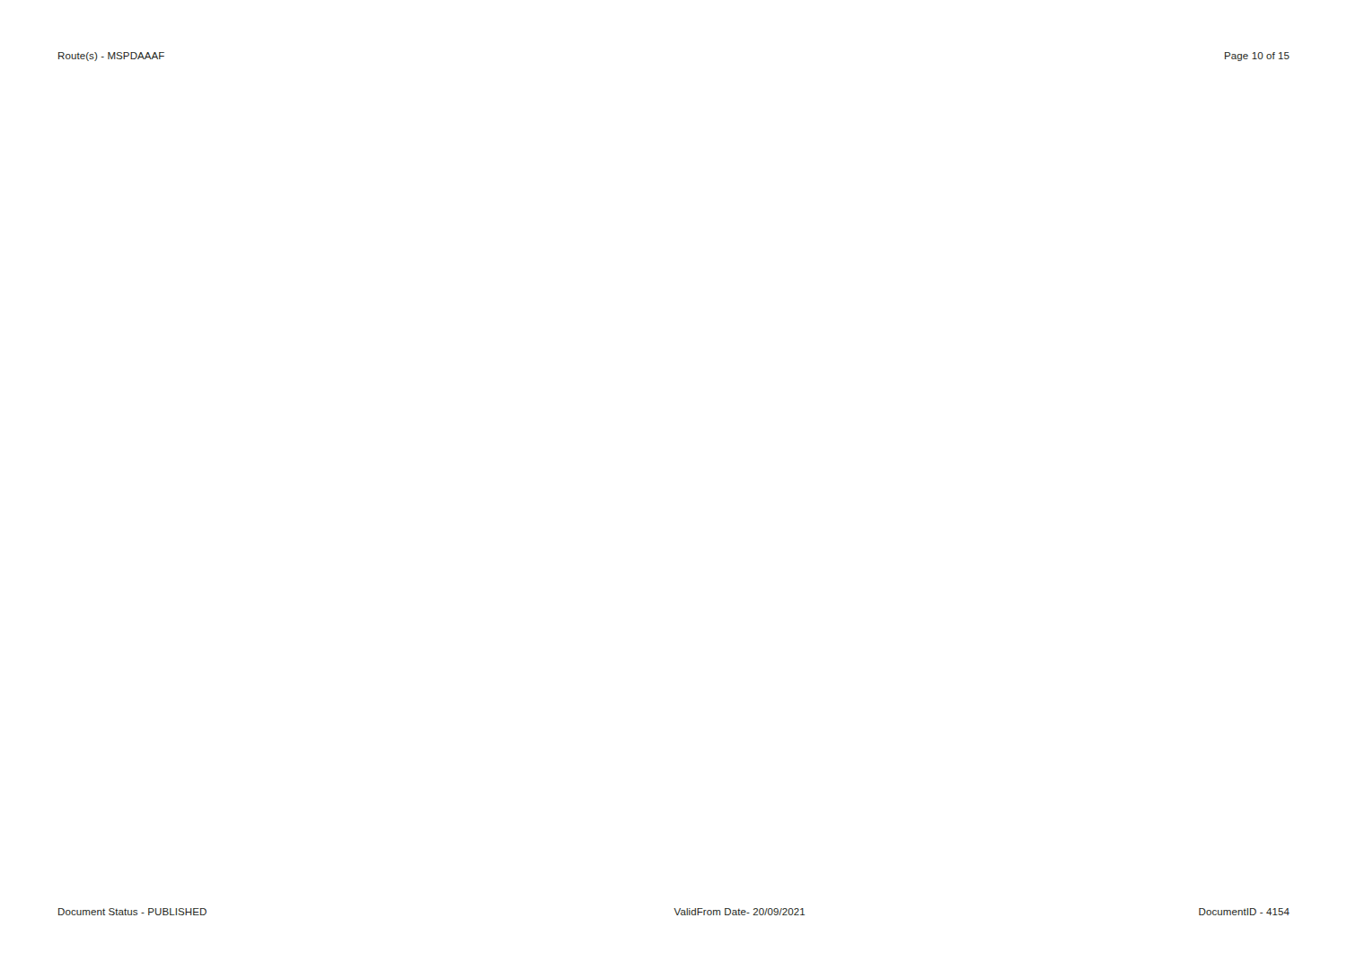Route(s) - MSPDAAAF
Page 10 of 15
Document Status - PUBLISHED
ValidFrom Date- 20/09/2021
DocumentID - 4154